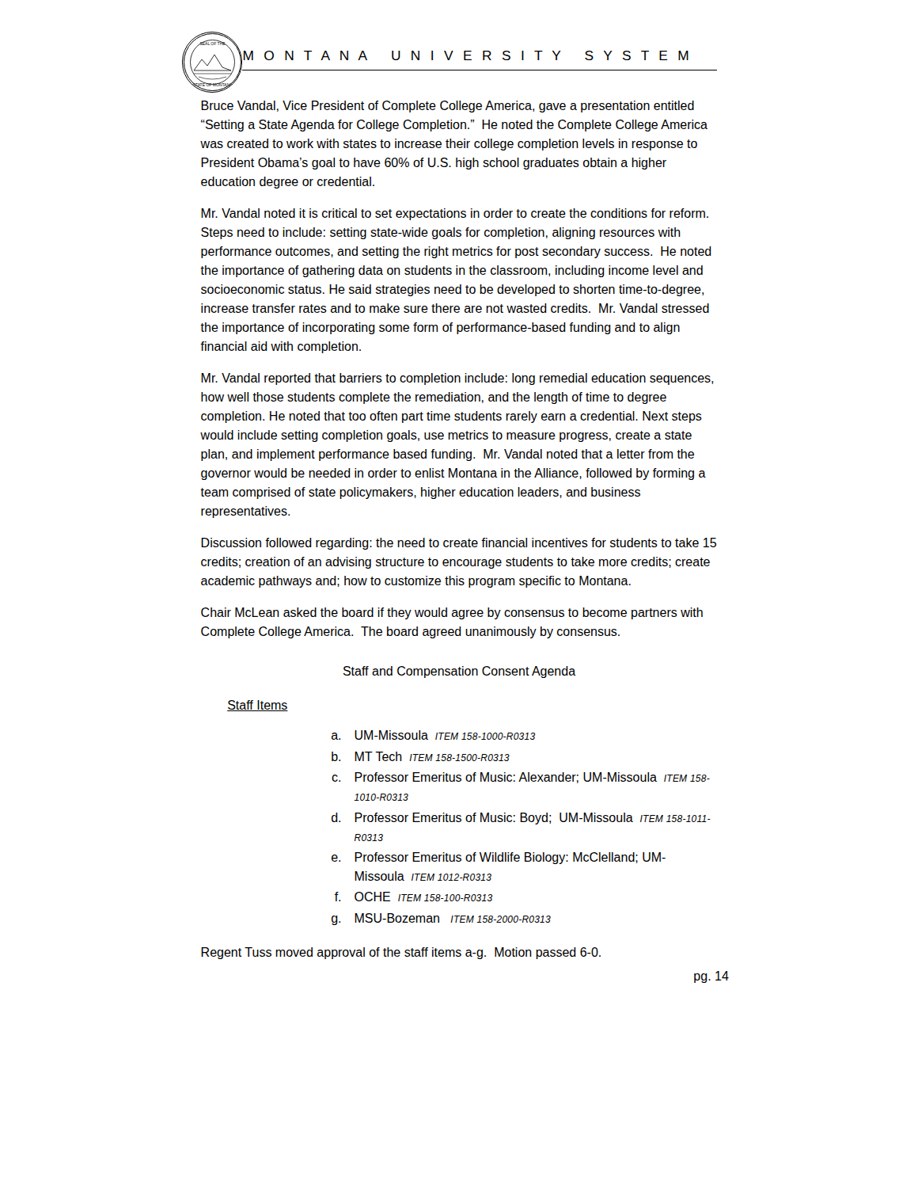SEAL OF THE STATE OF MONTANA
M O N T A N A U N I V E R S I T Y S Y S T E M
Bruce Vandal, Vice President of Complete College America, gave a presentation entitled “Setting a State Agenda for College Completion.” He noted the Complete College America was created to work with states to increase their college completion levels in response to President Obama’s goal to have 60% of U.S. high school graduates obtain a higher education degree or credential.
Mr. Vandal noted it is critical to set expectations in order to create the conditions for reform. Steps need to include: setting state-wide goals for completion, aligning resources with performance outcomes, and setting the right metrics for post secondary success. He noted the importance of gathering data on students in the classroom, including income level and socioeconomic status. He said strategies need to be developed to shorten time-to-degree, increase transfer rates and to make sure there are not wasted credits. Mr. Vandal stressed the importance of incorporating some form of performance-based funding and to align financial aid with completion.
Mr. Vandal reported that barriers to completion include: long remedial education sequences, how well those students complete the remediation, and the length of time to degree completion. He noted that too often part time students rarely earn a credential. Next steps would include setting completion goals, use metrics to measure progress, create a state plan, and implement performance based funding. Mr. Vandal noted that a letter from the governor would be needed in order to enlist Montana in the Alliance, followed by forming a team comprised of state policymakers, higher education leaders, and business representatives.
Discussion followed regarding: the need to create financial incentives for students to take 15 credits; creation of an advising structure to encourage students to take more credits; create academic pathways and; how to customize this program specific to Montana.
Chair McLean asked the board if they would agree by consensus to become partners with Complete College America. The board agreed unanimously by consensus.
Staff and Compensation Consent Agenda
Staff Items
UM-Missoula ITEM 158-1000-R0313
MT Tech ITEM 158-1500-R0313
Professor Emeritus of Music: Alexander; UM-Missoula ITEM 158-1010-R0313
Professor Emeritus of Music: Boyd; UM-Missoula ITEM 158-1011-R0313
Professor Emeritus of Wildlife Biology: McClelland; UM-Missoula ITEM 1012-R0313
OCHE ITEM 158-100-R0313
MSU-Bozeman ITEM 158-2000-R0313
Regent Tuss moved approval of the staff items a-g. Motion passed 6-0.
pg. 14